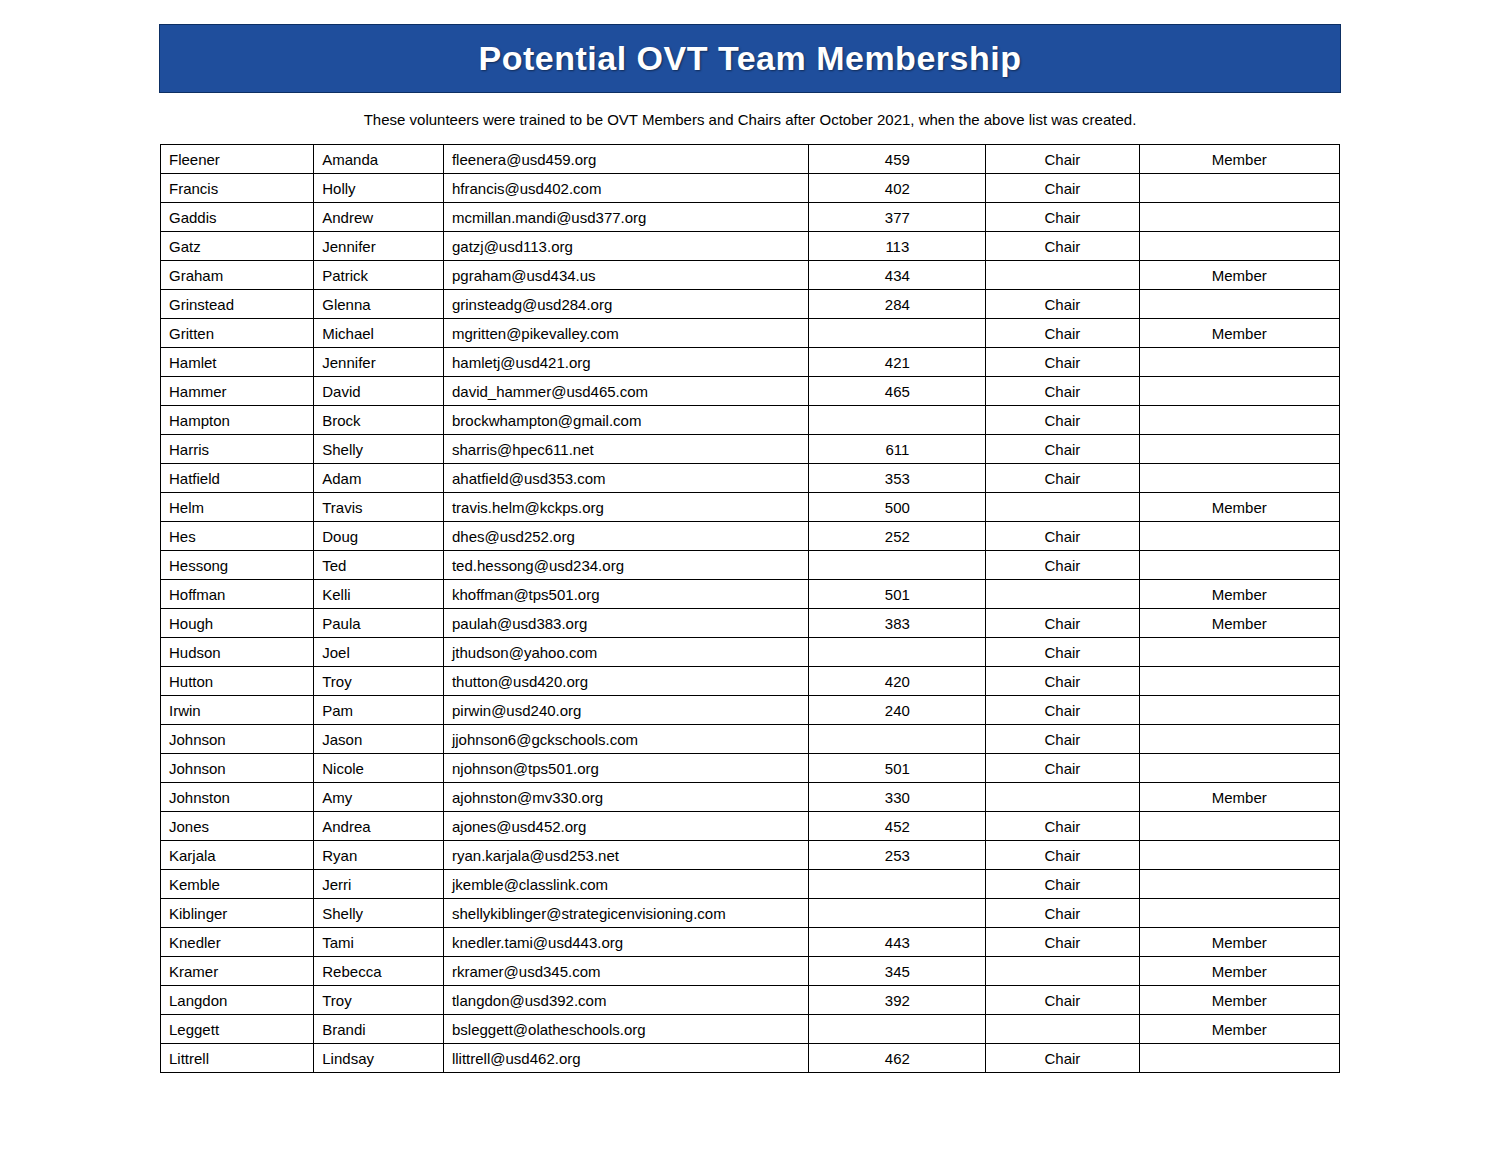Potential OVT Team Membership
These volunteers were trained to be OVT Members and Chairs after October 2021, when the above list was created.
| Fleener | Amanda | fleenera@usd459.org | 459 | Chair | Member |
| Francis | Holly | hfrancis@usd402.com | 402 | Chair | |
| Gaddis | Andrew | mcmillan.mandi@usd377.org | 377 | Chair | |
| Gatz | Jennifer | gatzj@usd113.org | 113 | Chair | |
| Graham | Patrick | pgraham@usd434.us | 434 | | Member |
| Grinstead | Glenna | grinsteadg@usd284.org | 284 | Chair | |
| Gritten | Michael | mgritten@pikevalley.com | | Chair | Member |
| Hamlet | Jennifer | hamletj@usd421.org | 421 | Chair | |
| Hammer | David | david_hammer@usd465.com | 465 | Chair | |
| Hampton | Brock | brockwhampton@gmail.com | | Chair | |
| Harris | Shelly | sharris@hpec611.net | 611 | Chair | |
| Hatfield | Adam | ahatfield@usd353.com | 353 | Chair | |
| Helm | Travis | travis.helm@kckps.org | 500 | | Member |
| Hes | Doug | dhes@usd252.org | 252 | Chair | |
| Hessong | Ted | ted.hessong@usd234.org | | Chair | |
| Hoffman | Kelli | khoffman@tps501.org | 501 | | Member |
| Hough | Paula | paulah@usd383.org | 383 | Chair | Member |
| Hudson | Joel | jthudson@yahoo.com | | Chair | |
| Hutton | Troy | thutton@usd420.org | 420 | Chair | |
| Irwin | Pam | pirwin@usd240.org | 240 | Chair | |
| Johnson | Jason | jjohnson6@gckschools.com | | Chair | |
| Johnson | Nicole | njohnson@tps501.org | 501 | Chair | |
| Johnston | Amy | ajohnston@mv330.org | 330 | | Member |
| Jones | Andrea | ajones@usd452.org | 452 | Chair | |
| Karjala | Ryan | ryan.karjala@usd253.net | 253 | Chair | |
| Kemble | Jerri | jkemble@classlink.com | | Chair | |
| Kiblinger | Shelly | shellykiblinger@strategicenvisioning.com | | Chair | |
| Knedler | Tami | knedler.tami@usd443.org | 443 | Chair | Member |
| Kramer | Rebecca | rkramer@usd345.com | 345 | | Member |
| Langdon | Troy | tlangdon@usd392.com | 392 | Chair | Member |
| Leggett | Brandi | bsleggett@olatheschools.org | | | Member |
| Littrell | Lindsay | llittrell@usd462.org | 462 | Chair | |